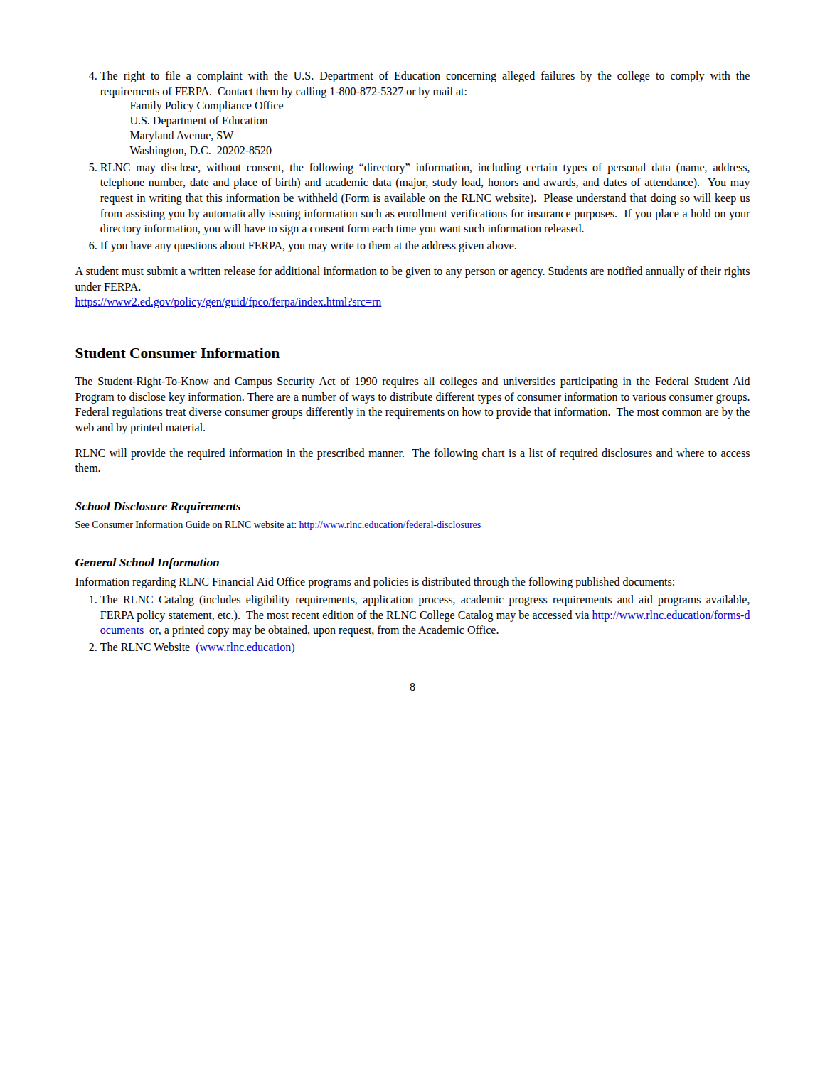The right to file a complaint with the U.S. Department of Education concerning alleged failures by the college to comply with the requirements of FERPA. Contact them by calling 1-800-872-5327 or by mail at:
Family Policy Compliance Office
U.S. Department of Education
Maryland Avenue, SW
Washington, D.C. 20202-8520
RLNC may disclose, without consent, the following “directory” information, including certain types of personal data (name, address, telephone number, date and place of birth) and academic data (major, study load, honors and awards, and dates of attendance). You may request in writing that this information be withheld (Form is available on the RLNC website). Please understand that doing so will keep us from assisting you by automatically issuing information such as enrollment verifications for insurance purposes. If you place a hold on your directory information, you will have to sign a consent form each time you want such information released.
If you have any questions about FERPA, you may write to them at the address given above.
A student must submit a written release for additional information to be given to any person or agency. Students are notified annually of their rights under FERPA.
https://www2.ed.gov/policy/gen/guid/fpco/ferpa/index.html?src=rn
Student Consumer Information
The Student-Right-To-Know and Campus Security Act of 1990 requires all colleges and universities participating in the Federal Student Aid Program to disclose key information. There are a number of ways to distribute different types of consumer information to various consumer groups. Federal regulations treat diverse consumer groups differently in the requirements on how to provide that information. The most common are by the web and by printed material.
RLNC will provide the required information in the prescribed manner. The following chart is a list of required disclosures and where to access them.
School Disclosure Requirements
See Consumer Information Guide on RLNC website at: http://www.rlnc.education/federal-disclosures
General School Information
Information regarding RLNC Financial Aid Office programs and policies is distributed through the following published documents:
The RLNC Catalog (includes eligibility requirements, application process, academic progress requirements and aid programs available, FERPA policy statement, etc.). The most recent edition of the RLNC College Catalog may be accessed via http://www.rlnc.education/forms-documents or, a printed copy may be obtained, upon request, from the Academic Office.
The RLNC Website (www.rlnc.education)
8